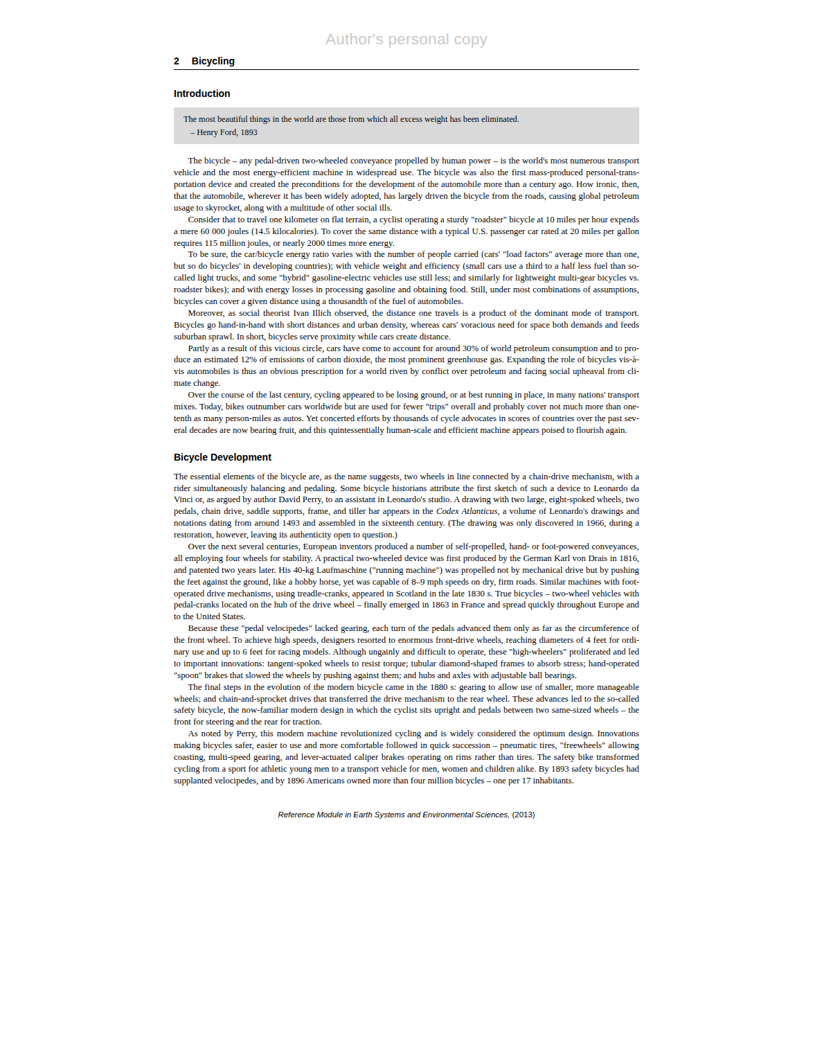Author's personal copy
2 Bicycling
Introduction
The most beautiful things in the world are those from which all excess weight has been eliminated. – Henry Ford, 1893
The bicycle – any pedal-driven two-wheeled conveyance propelled by human power – is the world's most numerous transport vehicle and the most energy-efficient machine in widespread use. The bicycle was also the first mass-produced personal-transportation device and created the preconditions for the development of the automobile more than a century ago. How ironic, then, that the automobile, wherever it has been widely adopted, has largely driven the bicycle from the roads, causing global petroleum usage to skyrocket, along with a multitude of other social ills.
Consider that to travel one kilometer on flat terrain, a cyclist operating a sturdy "roadster" bicycle at 10 miles per hour expends a mere 60 000 joules (14.5 kilocalories). To cover the same distance with a typical U.S. passenger car rated at 20 miles per gallon requires 115 million joules, or nearly 2000 times more energy.
To be sure, the car/bicycle energy ratio varies with the number of people carried (cars' "load factors" average more than one, but so do bicycles' in developing countries); with vehicle weight and efficiency (small cars use a third to a half less fuel than so-called light trucks, and some "hybrid" gasoline-electric vehicles use still less; and similarly for lightweight multi-gear bicycles vs. roadster bikes); and with energy losses in processing gasoline and obtaining food. Still, under most combinations of assumptions, bicycles can cover a given distance using a thousandth of the fuel of automobiles.
Moreover, as social theorist Ivan Illich observed, the distance one travels is a product of the dominant mode of transport. Bicycles go hand-in-hand with short distances and urban density, whereas cars' voracious need for space both demands and feeds suburban sprawl. In short, bicycles serve proximity while cars create distance.
Partly as a result of this vicious circle, cars have come to account for around 30% of world petroleum consumption and to produce an estimated 12% of emissions of carbon dioxide, the most prominent greenhouse gas. Expanding the role of bicycles vis-à-vis automobiles is thus an obvious prescription for a world riven by conflict over petroleum and facing social upheaval from climate change.
Over the course of the last century, cycling appeared to be losing ground, or at best running in place, in many nations' transport mixes. Today, bikes outnumber cars worldwide but are used for fewer "trips" overall and probably cover not much more than one-tenth as many person-miles as autos. Yet concerted efforts by thousands of cycle advocates in scores of countries over the past several decades are now bearing fruit, and this quintessentially human-scale and efficient machine appears poised to flourish again.
Bicycle Development
The essential elements of the bicycle are, as the name suggests, two wheels in line connected by a chain-drive mechanism, with a rider simultaneously balancing and pedaling. Some bicycle historians attribute the first sketch of such a device to Leonardo da Vinci or, as argued by author David Perry, to an assistant in Leonardo's studio. A drawing with two large, eight-spoked wheels, two pedals, chain drive, saddle supports, frame, and tiller bar appears in the Codex Atlanticus, a volume of Leonardo's drawings and notations dating from around 1493 and assembled in the sixteenth century. (The drawing was only discovered in 1966, during a restoration, however, leaving its authenticity open to question.)
Over the next several centuries, European inventors produced a number of self-propelled, hand- or foot-powered conveyances, all employing four wheels for stability. A practical two-wheeled device was first produced by the German Karl von Drais in 1816, and patented two years later. His 40-kg Laufmaschine ("running machine") was propelled not by mechanical drive but by pushing the feet against the ground, like a hobby horse, yet was capable of 8–9 mph speeds on dry, firm roads. Similar machines with foot-operated drive mechanisms, using treadle-cranks, appeared in Scotland in the late 1830 s. True bicycles – two-wheel vehicles with pedal-cranks located on the hub of the drive wheel – finally emerged in 1863 in France and spread quickly throughout Europe and to the United States.
Because these "pedal velocipedes" lacked gearing, each turn of the pedals advanced them only as far as the circumference of the front wheel. To achieve high speeds, designers resorted to enormous front-drive wheels, reaching diameters of 4 feet for ordinary use and up to 6 feet for racing models. Although ungainly and difficult to operate, these "high-wheelers" proliferated and led to important innovations: tangent-spoked wheels to resist torque; tubular diamond-shaped frames to absorb stress; hand-operated "spoon" brakes that slowed the wheels by pushing against them; and hubs and axles with adjustable ball bearings.
The final steps in the evolution of the modern bicycle came in the 1880 s: gearing to allow use of smaller, more manageable wheels; and chain-and-sprocket drives that transferred the drive mechanism to the rear wheel. These advances led to the so-called safety bicycle, the now-familiar modern design in which the cyclist sits upright and pedals between two same-sized wheels – the front for steering and the rear for traction.
As noted by Perry, this modern machine revolutionized cycling and is widely considered the optimum design. Innovations making bicycles safer, easier to use and more comfortable followed in quick succession – pneumatic tires, "freewheels" allowing coasting, multi-speed gearing, and lever-actuated caliper brakes operating on rims rather than tires. The safety bike transformed cycling from a sport for athletic young men to a transport vehicle for men, women and children alike. By 1893 safety bicycles had supplanted velocipedes, and by 1896 Americans owned more than four million bicycles – one per 17 inhabitants.
Reference Module in Earth Systems and Environmental Sciences, (2013)